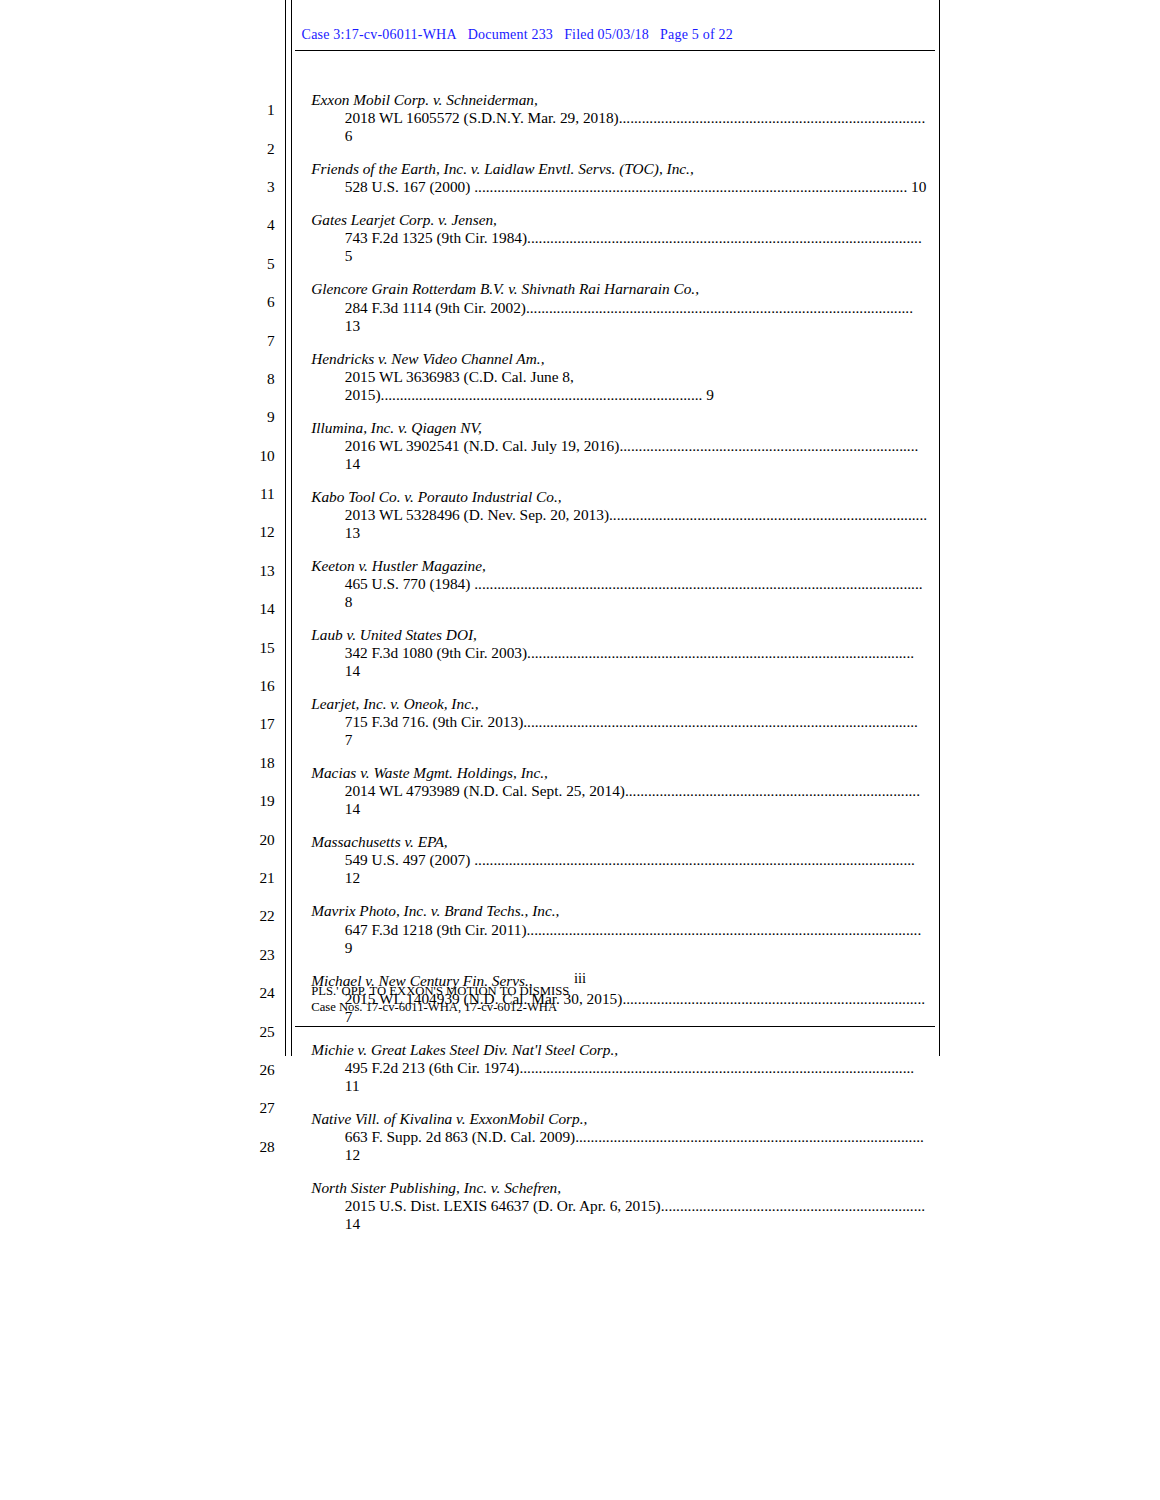Case 3:17-cv-06011-WHA Document 233 Filed 05/03/18 Page 5 of 22
1
2
3
4
5
6
7
8
9
10
11
12
13
14
15
16
17
18
19
20
21
22
23
24
25
26
27
28
Exxon Mobil Corp. v. Schneiderman, 2018 WL 1605572 (S.D.N.Y. Mar. 29, 2018)................................................................................ 6
Friends of the Earth, Inc. v. Laidlaw Envtl. Servs. (TOC), Inc., 528 U.S. 167 (2000) ................................................................................................................. 10
Gates Learjet Corp. v. Jensen, 743 F.2d 1325 (9th Cir. 1984)....................................................................................................... 5
Glencore Grain Rotterdam B.V. v. Shivnath Rai Harnarain Co., 284 F.3d 1114 (9th Cir. 2002)..................................................................................................... 13
Hendricks v. New Video Channel Am., 2015 WL 3636983 (C.D. Cal. June 8, 2015).................................................................................... 9
Illumina, Inc. v. Qiagen NV, 2016 WL 3902541 (N.D. Cal. July 19, 2016).............................................................................. 14
Kabo Tool Co. v. Porauto Industrial Co., 2013 WL 5328496 (D. Nev. Sep. 20, 2013)................................................................................... 13
Keeton v. Hustler Magazine, 465 U.S. 770 (1984) ..................................................................................................................... 8
Laub v. United States DOI, 342 F.3d 1080 (9th Cir. 2003)..................................................................................................... 14
Learjet, Inc. v. Oneok, Inc., 715 F.3d 716. (9th Cir. 2013)....................................................................................................... 7
Macias v. Waste Mgmt. Holdings, Inc., 2014 WL 4793989 (N.D. Cal. Sept. 25, 2014)............................................................................. 14
Massachusetts v. EPA, 549 U.S. 497 (2007) ................................................................................................................... 12
Mavrix Photo, Inc. v. Brand Techs., Inc., 647 F.3d 1218 (9th Cir. 2011)....................................................................................................... 9
Michael v. New Century Fin. Servs., 2015 WL 1404939 (N.D. Cal. Mar. 30, 2015)............................................................................... 7
Michie v. Great Lakes Steel Div. Nat'l Steel Corp., 495 F.2d 213 (6th Cir. 1974)....................................................................................................... 11
Native Vill. of Kivalina v. ExxonMobil Corp., 663 F. Supp. 2d 863 (N.D. Cal. 2009)........................................................................................... 12
North Sister Publishing, Inc. v. Schefren, 2015 U.S. Dist. LEXIS 64637 (D. Or. Apr. 6, 2015)..................................................................... 14
iii
PLS.' OPP. TO EXXON'S MOTION TO DISMISS
Case Nos. 17-cv-6011-WHA, 17-cv-6012-WHA